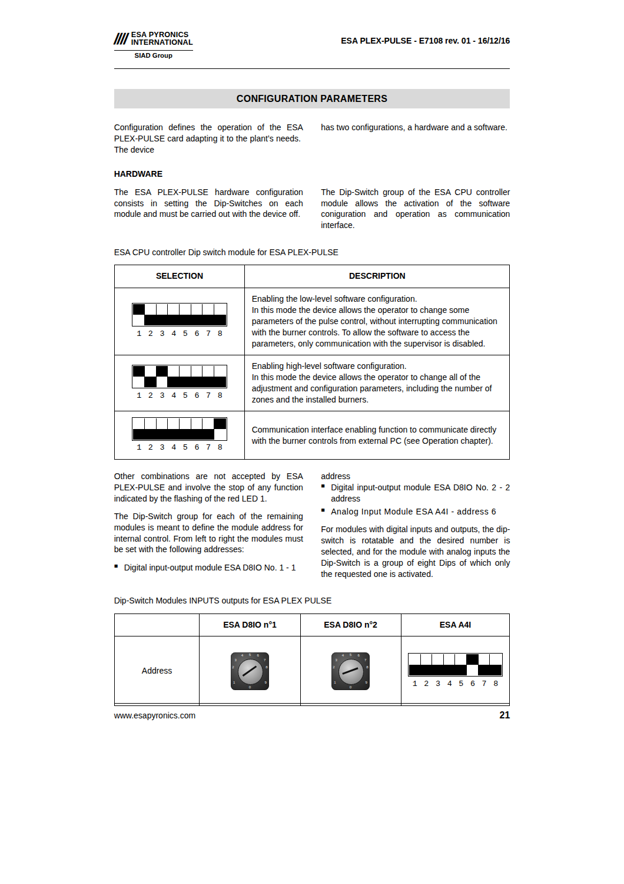//// ESA PYRONICS INTERNATIONAL
SIAD Group
ESA PLEX-PULSE - E7108 rev. 01 - 16/12/16
CONFIGURATION PARAMETERS
Configuration defines the operation of the ESA PLEX-PULSE card adapting it to the plant’s needs. The device
has two configurations, a hardware and a software.
HARDWARE
The ESA PLEX-PULSE hardware configuration consists in setting the Dip-Switches on each module and must be carried out with the device off.
The Dip-Switch group of the ESA CPU controller module allows the activation of the software coniguration and operation as communication interface.
ESA CPU controller Dip switch module for ESA PLEX-PULSE
| SELECTION | DESCRIPTION |
| --- | --- |
| 1 2 3 4 5 6 7 8 | Enabling the low-level software configuration. In this mode the device allows the operator to change some parameters of the pulse control, without interrupting communication with the burner controls. To allow the software to access the parameters, only communication with the supervisor is disabled. |
| 1 2 3 4 5 6 7 8 | Enabling high-level software configuration. In this mode the device allows the operator to change all of the adjustment and configuration parameters, including the number of zones and the installed burners. |
| 1 2 3 4 5 6 7 8 | Communication interface enabling function to communicate directly with the burner controls from external PC (see Operation chapter). |
Other combinations are not accepted by ESA PLEX-PULSE and involve the stop of any function indicated by the flashing of the red LED 1.
The Dip-Switch group for each of the remaining modules is meant to define the module address for internal control. From left to right the modules must be set with the following addresses:
Digital input-output module ESA D8IO No. 1 - 1
address
Digital input-output module ESA D8IO No. 2 - 2 address
Analog Input Module ESA A4I - address 6
For modules with digital inputs and outputs, the dip-switch is rotatable and the desired number is selected, and for the module with analog inputs the Dip-Switch is a group of eight Dips of which only the requested one is activated.
Dip-Switch Modules INPUTS outputs for ESA PLEX PULSE
| | ESA D8IO n°1 | ESA D8IO n°2 | ESA A4I |
| --- | --- | --- | --- |
| Address | 0 1 2 3 4 5 6 7 8 9 | 0 1 2 3 4 5 6 7 8 9 | 1 2 3 4 5 6 7 8 |
www.esapyronics.com
21